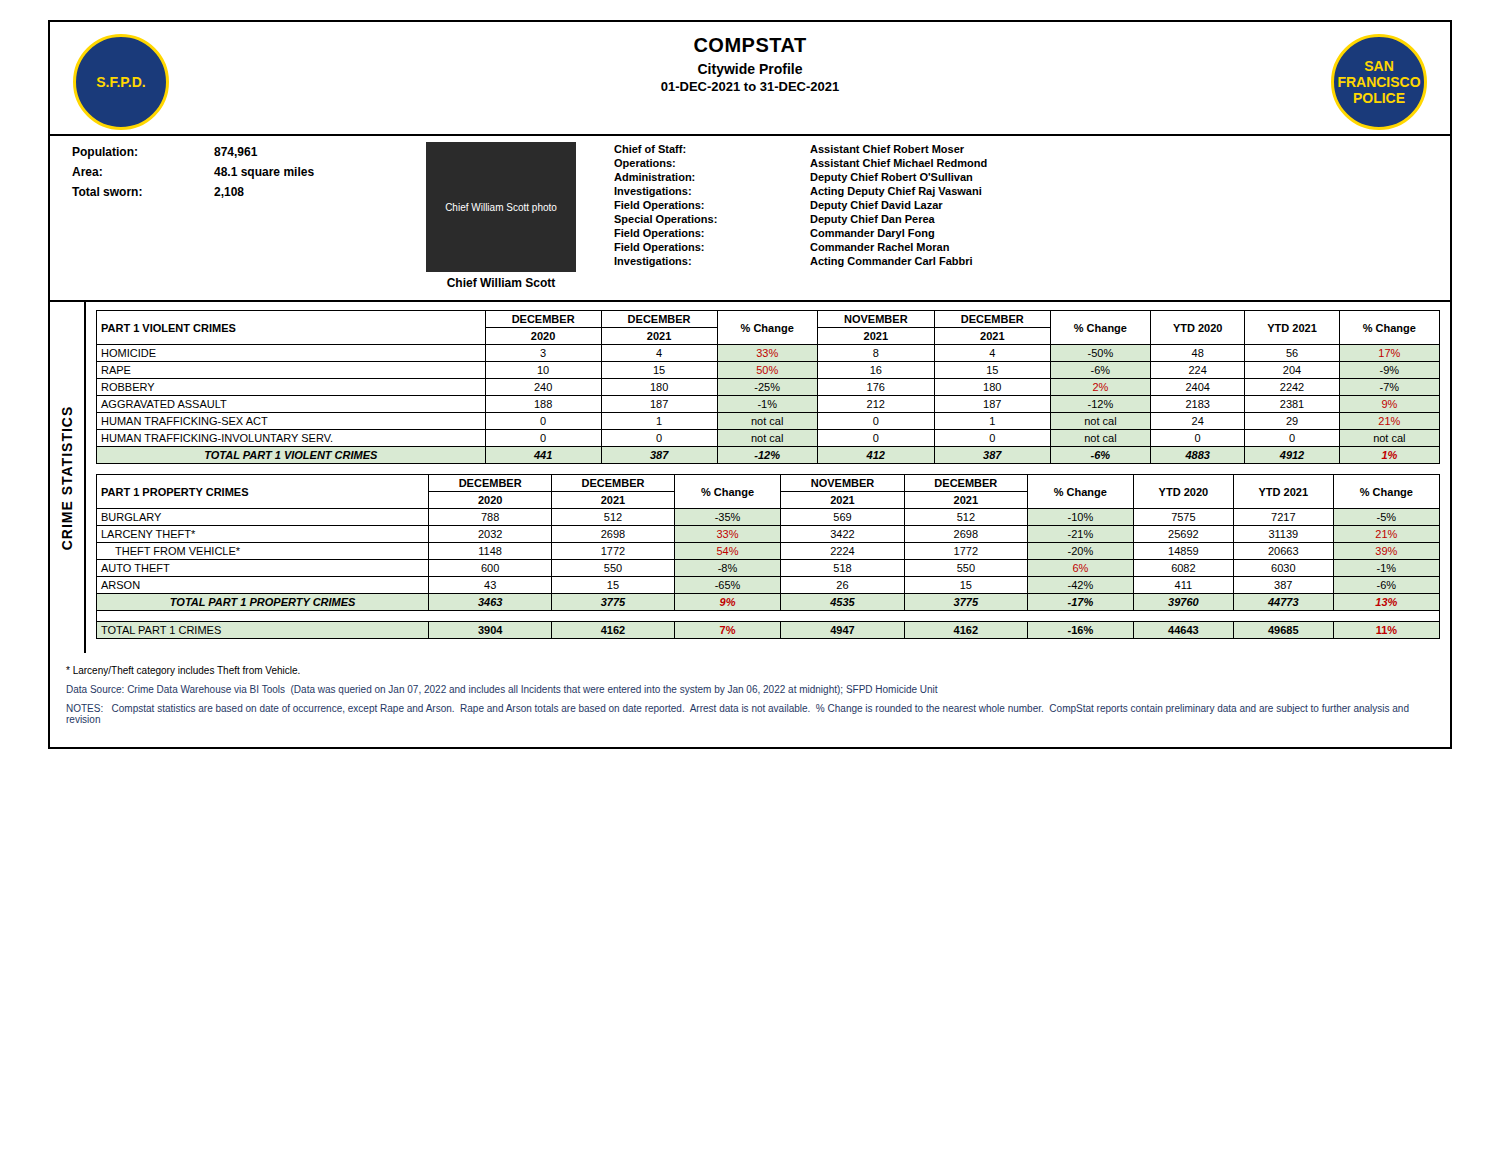S.F.P.D.
COMPSTAT
Citywide Profile
01-DEC-2021 to 31-DEC-2021
SAN FRANCISCO POLICE
| Population: | 874,961 |
| Area: | 48.1 square miles |
| Total sworn: | 2,108 |
Chief William Scott photo
Chief William Scott
| Chief of Staff: | Assistant Chief Robert Moser |
| Operations: | Assistant Chief Michael Redmond |
| Administration: | Deputy Chief Robert O'Sullivan |
| Investigations: | Acting Deputy Chief Raj Vaswani |
| Field Operations: | Deputy Chief David Lazar |
| Special Operations: | Deputy Chief Dan Perea |
| Field Operations: | Commander Daryl Fong |
| Field Operations: | Commander Rachel Moran |
| Investigations: | Acting Commander Carl Fabbri |
CRIME STATISTICS
| PART 1 VIOLENT CRIMES | DECEMBER | DECEMBER | % Change | NOVEMBER | DECEMBER | % Change | YTD 2020 | YTD 2021 | % Change |
| --- | --- | --- | --- | --- | --- | --- | --- | --- | --- |
| 2020 | 2021 | 2021 | 2021 |
| HOMICIDE | 3 | 4 | 33% | 8 | 4 | -50% | 48 | 56 | 17% |
| RAPE | 10 | 15 | 50% | 16 | 15 | -6% | 224 | 204 | -9% |
| ROBBERY | 240 | 180 | -25% | 176 | 180 | 2% | 2404 | 2242 | -7% |
| AGGRAVATED ASSAULT | 188 | 187 | -1% | 212 | 187 | -12% | 2183 | 2381 | 9% |
| HUMAN TRAFFICKING-SEX ACT | 0 | 1 | not cal | 0 | 1 | not cal | 24 | 29 | 21% |
| HUMAN TRAFFICKING-INVOLUNTARY SERV. | 0 | 0 | not cal | 0 | 0 | not cal | 0 | 0 | not cal |
| TOTAL PART 1 VIOLENT CRIMES | 441 | 387 | -12% | 412 | 387 | -6% | 4883 | 4912 | 1% |
| PART 1 PROPERTY CRIMES | DECEMBER | DECEMBER | % Change | NOVEMBER | DECEMBER | % Change | YTD 2020 | YTD 2021 | % Change |
| --- | --- | --- | --- | --- | --- | --- | --- | --- | --- |
| 2020 | 2021 | 2021 | 2021 |
| BURGLARY | 788 | 512 | -35% | 569 | 512 | -10% | 7575 | 7217 | -5% |
| LARCENY THEFT* | 2032 | 2698 | 33% | 3422 | 2698 | -21% | 25692 | 31139 | 21% |
| THEFT FROM VEHICLE* | 1148 | 1772 | 54% | 2224 | 1772 | -20% | 14859 | 20663 | 39% |
| AUTO THEFT | 600 | 550 | -8% | 518 | 550 | 6% | 6082 | 6030 | -1% |
| ARSON | 43 | 15 | -65% | 26 | 15 | -42% | 411 | 387 | -6% |
| TOTAL PART 1 PROPERTY CRIMES | 3463 | 3775 | 9% | 4535 | 3775 | -17% | 39760 | 44773 | 13% |
| TOTAL PART 1 CRIMES | 3904 | 4162 | 7% | 4947 | 4162 | -16% | 44643 | 49685 | 11% |
* Larceny/Theft category includes Theft from Vehicle.
Data Source: Crime Data Warehouse via BI Tools (Data was queried on Jan 07, 2022 and includes all Incidents that were entered into the system by Jan 06, 2022 at midnight); SFPD Homicide Unit
NOTES: Compstat statistics are based on date of occurrence, except Rape and Arson. Rape and Arson totals are based on date reported. Arrest data is not available. % Change is rounded to the nearest whole number. CompStat reports contain preliminary data and are subject to further analysis and revision